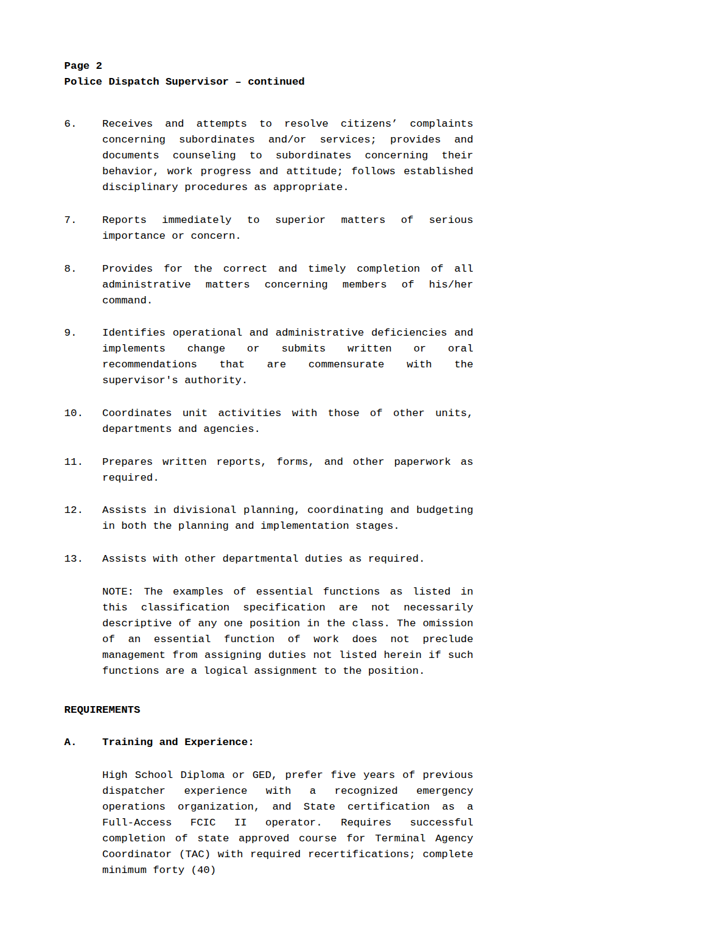Page 2
Police Dispatch Supervisor – continued
6. Receives and attempts to resolve citizens’ complaints concerning subordinates and/or services; provides and documents counseling to subordinates concerning their behavior, work progress and attitude; follows established disciplinary procedures as appropriate.
7. Reports immediately to superior matters of serious importance or concern.
8. Provides for the correct and timely completion of all administrative matters concerning members of his/her command.
9. Identifies operational and administrative deficiencies and implements change or submits written or oral recommendations that are commensurate with the supervisor's authority.
10. Coordinates unit activities with those of other units, departments and agencies.
11. Prepares written reports, forms, and other paperwork as required.
12. Assists in divisional planning, coordinating and budgeting in both the planning and implementation stages.
13. Assists with other departmental duties as required.
NOTE: The examples of essential functions as listed in this classification specification are not necessarily descriptive of any one position in the class. The omission of an essential function of work does not preclude management from assigning duties not listed herein if such functions are a logical assignment to the position.
REQUIREMENTS
A. Training and Experience:
High School Diploma or GED, prefer five years of previous dispatcher experience with a recognized emergency operations organization, and State certification as a Full-Access FCIC II operator. Requires successful completion of state approved course for Terminal Agency Coordinator (TAC) with required recertifications; complete minimum forty (40)